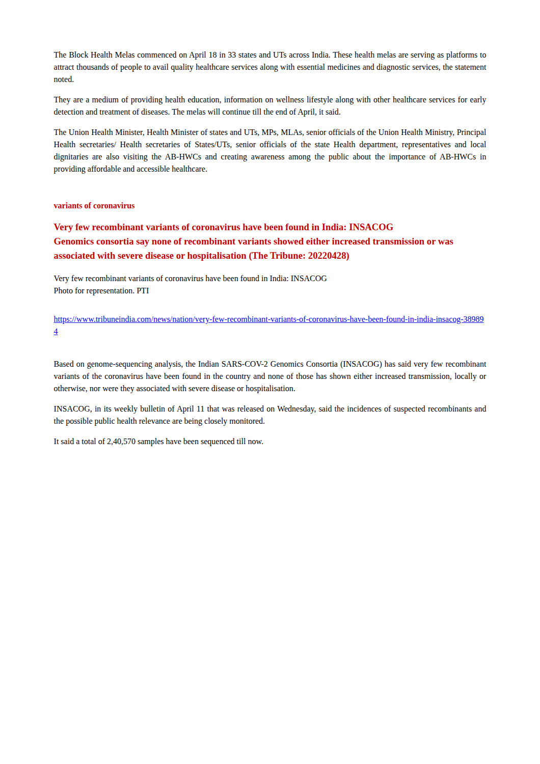The Block Health Melas commenced on April 18 in 33 states and UTs across India. These health melas are serving as platforms to attract thousands of people to avail quality healthcare services along with essential medicines and diagnostic services, the statement noted.
They are a medium of providing health education, information on wellness lifestyle along with other healthcare services for early detection and treatment of diseases. The melas will continue till the end of April, it said.
The Union Health Minister, Health Minister of states and UTs, MPs, MLAs, senior officials of the Union Health Ministry, Principal Health secretaries/ Health secretaries of States/UTs, senior officials of the state Health department, representatives and local dignitaries are also visiting the AB-HWCs and creating awareness among the public about the importance of AB-HWCs in providing affordable and accessible healthcare.
variants of coronavirus
Very few recombinant variants of coronavirus have been found in India: INSACOG
Genomics consortia say none of recombinant variants showed either increased transmission or was associated with severe disease or hospitalisation (The Tribune: 20220428)
Very few recombinant variants of coronavirus have been found in India: INSACOG
Photo for representation. PTI
https://www.tribuneindia.com/news/nation/very-few-recombinant-variants-of-coronavirus-have-been-found-in-india-insacog-389894
Based on genome-sequencing analysis, the Indian SARS-COV-2 Genomics Consortia (INSACOG) has said very few recombinant variants of the coronavirus have been found in the country and none of those has shown either increased transmission, locally or otherwise, nor were they associated with severe disease or hospitalisation.
INSACOG, in its weekly bulletin of April 11 that was released on Wednesday, said the incidences of suspected recombinants and the possible public health relevance are being closely monitored.
It said a total of 2,40,570 samples have been sequenced till now.